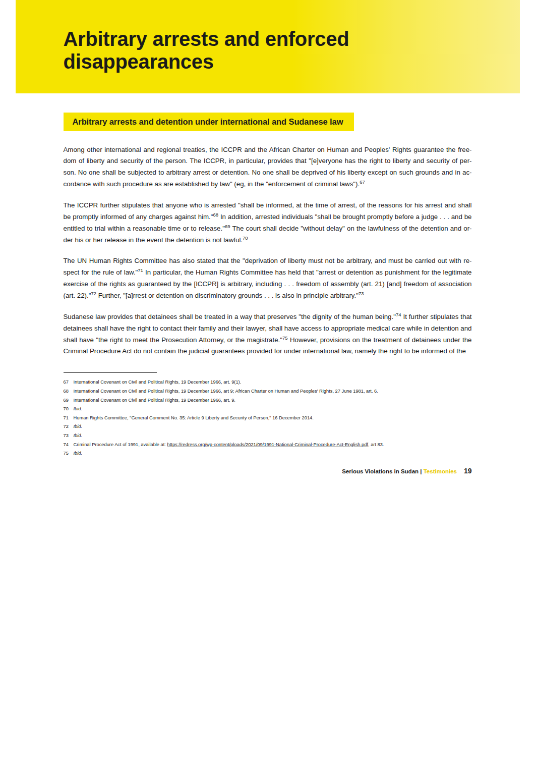Arbitrary arrests and enforced
disappearances
Arbitrary arrests and detention under international and Sudanese law
Among other international and regional treaties, the ICCPR and the African Charter on Human and Peoples' Rights guarantee the freedom of liberty and security of the person. The ICCPR, in particular, provides that "[e]veryone has the right to liberty and security of person. No one shall be subjected to arbitrary arrest or detention. No one shall be deprived of his liberty except on such grounds and in accordance with such procedure as are established by law" (eg, in the "enforcement of criminal laws").67
The ICCPR further stipulates that anyone who is arrested "shall be informed, at the time of arrest, of the reasons for his arrest and shall be promptly informed of any charges against him."68 In addition, arrested individuals "shall be brought promptly before a judge . . . and be entitled to trial within a reasonable time or to release."69 The court shall decide "without delay" on the lawfulness of the detention and order his or her release in the event the detention is not lawful.70
The UN Human Rights Committee has also stated that the "deprivation of liberty must not be arbitrary, and must be carried out with respect for the rule of law."71 In particular, the Human Rights Committee has held that "arrest or detention as punishment for the legitimate exercise of the rights as guaranteed by the [ICCPR] is arbitrary, including . . . freedom of assembly (art. 21) [and] freedom of association (art. 22)."72 Further, "[a]rrest or detention on discriminatory grounds . . . is also in principle arbitrary."73
Sudanese law provides that detainees shall be treated in a way that preserves "the dignity of the human being."74 It further stipulates that detainees shall have the right to contact their family and their lawyer, shall have access to appropriate medical care while in detention and shall have "the right to meet the Prosecution Attorney, or the magistrate."75 However, provisions on the treatment of detainees under the Criminal Procedure Act do not contain the judicial guarantees provided for under international law, namely the right to be informed of the
67 International Covenant on Civil and Political Rights, 19 December 1966, art. 9(1).
68 International Covenant on Civil and Political Rights, 19 December 1966, art 9; African Charter on Human and Peoples' Rights, 27 June 1981, art. 6.
69 International Covenant on Civil and Political Rights, 19 December 1966, art. 9.
70 Ibid.
71 Human Rights Committee, "General Comment No. 35: Article 9 Liberty and Security of Person," 16 December 2014.
72 Ibid.
73 Ibid.
74 Criminal Procedure Act of 1991, available at: https://redress.org/wp-content/ploads/2021/09/1991-National-Criminal-Procedure-Act-English.pdf, art 83.
75 Ibid.
Serious Violations in Sudan | Testimonies 19